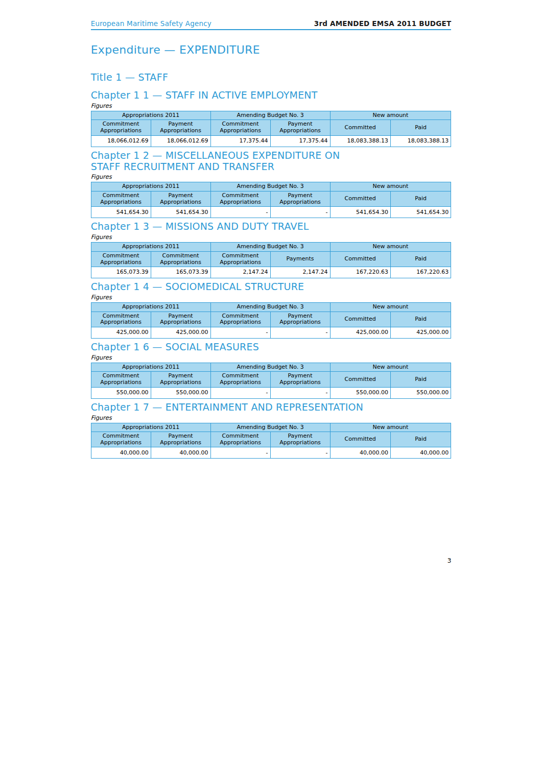European Maritime Safety Agency
3rd AMENDED EMSA 2011 BUDGET
Expenditure — EXPENDITURE
Title 1 — STAFF
Chapter 1 1 — STAFF IN ACTIVE EMPLOYMENT
Figures
| Appropriations 2011 | Amending Budget No. 3 | New amount |
| --- | --- | --- |
| Commitment Appropriations | Payment Appropriations | Commitment Appropriations | Payment Appropriations | Committed | Paid |
| 18,066,012.69 | 18,066,012.69 | 17,375.44 | 17,375.44 | 18,083,388.13 | 18,083,388.13 |
Chapter 1 2 — MISCELLANEOUS EXPENDITURE ON
STAFF RECRUITMENT AND TRANSFER
Figures
| Appropriations 2011 | Amending Budget No. 3 | New amount |
| --- | --- | --- |
| Commitment Appropriations | Payment Appropriations | Commitment Appropriations | Payment Appropriations | Committed | Paid |
| 541,654.30 | 541,654.30 | - | - | 541,654.30 | 541,654.30 |
Chapter 1 3 — MISSIONS AND DUTY TRAVEL
Figures
| Appropriations 2011 | Amending Budget No. 3 | New amount |
| --- | --- | --- |
| Commitment Appropriations | Commitment Appropriations | Commitment Appropriations | Payments | Committed | Paid |
| 165,073.39 | 165,073.39 | 2,147.24 | 2,147.24 | 167,220.63 | 167,220.63 |
Chapter 1 4 — SOCIOMEDICAL STRUCTURE
Figures
| Appropriations 2011 | Amending Budget No. 3 | New amount |
| --- | --- | --- |
| Commitment Appropriations | Payment Appropriations | Commitment Appropriations | Payment Appropriations | Committed | Paid |
| 425,000.00 | 425,000.00 | - | - | 425,000.00 | 425,000.00 |
Chapter 1 6 — SOCIAL MEASURES
Figures
| Appropriations 2011 | Amending Budget No. 3 | New amount |
| --- | --- | --- |
| Commitment Appropriations | Payment Appropriations | Commitment Appropriations | Payment Appropriations | Committed | Paid |
| 550,000.00 | 550,000.00 | - | - | 550,000.00 | 550,000.00 |
Chapter 1 7 — ENTERTAINMENT AND REPRESENTATION
Figures
| Appropriations 2011 | Amending Budget No. 3 | New amount |
| --- | --- | --- |
| Commitment Appropriations | Payment Appropriations | Commitment Appropriations | Payment Appropriations | Committed | Paid |
| 40,000.00 | 40,000.00 | - | - | 40,000.00 | 40,000.00 |
3